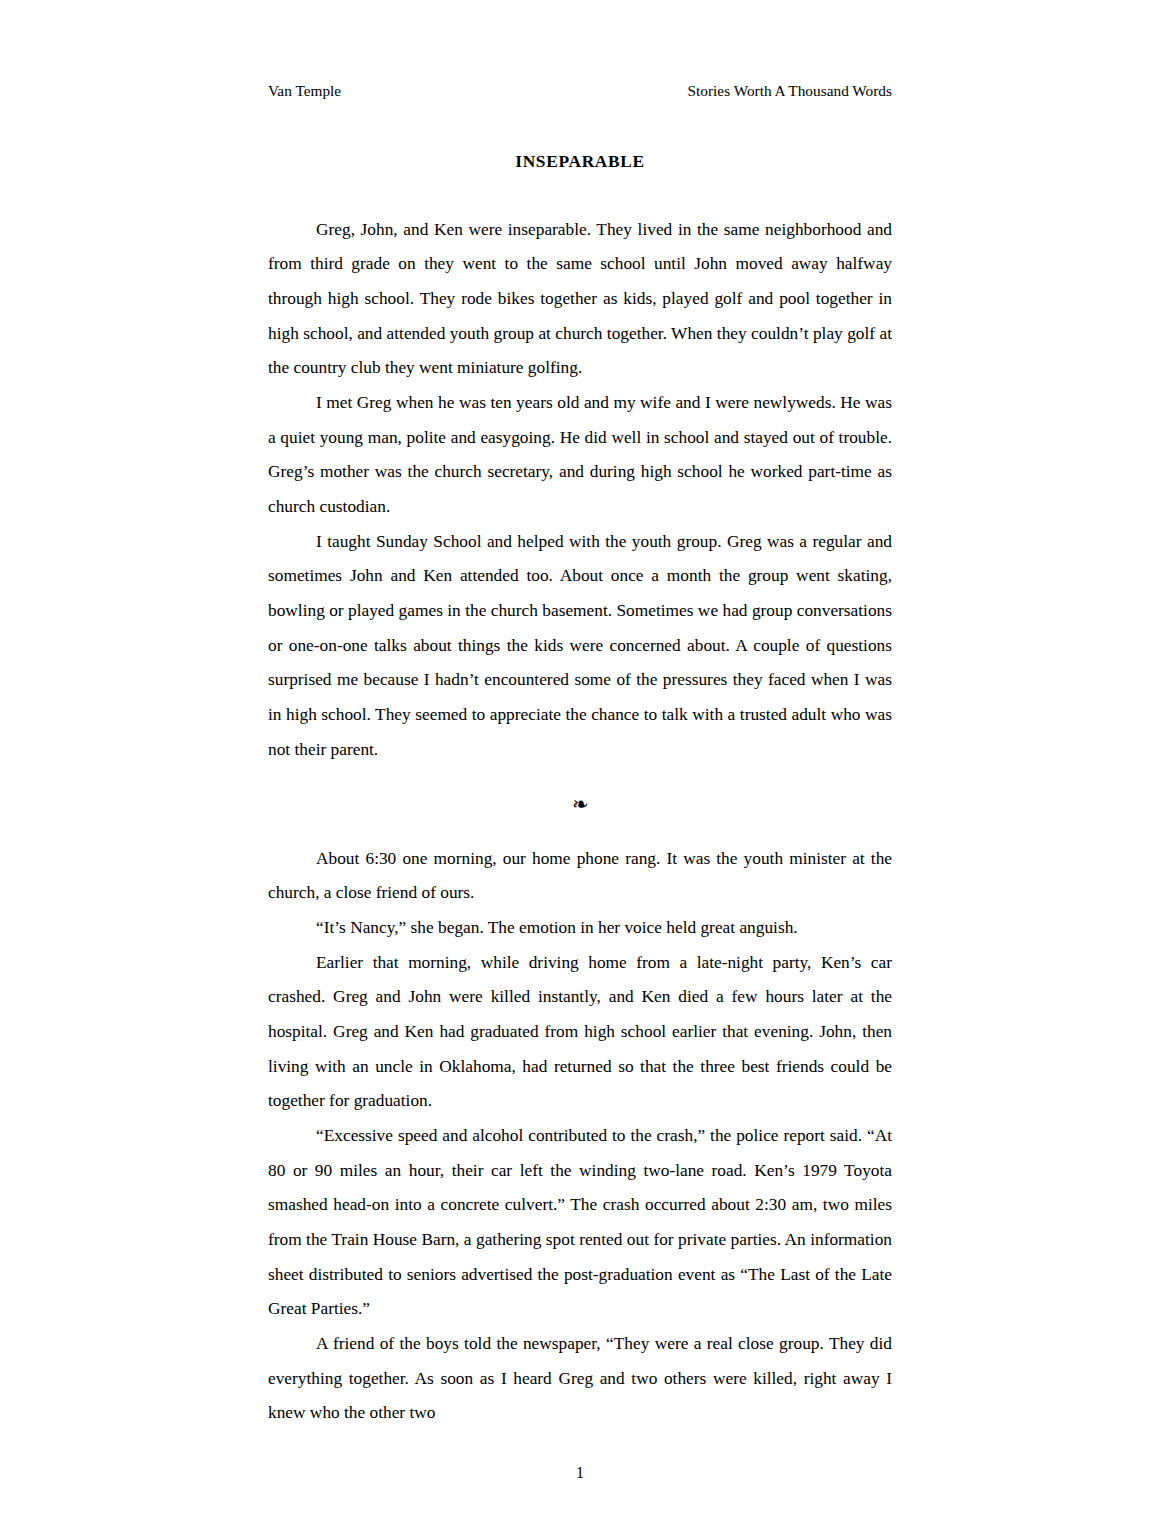Van Temple Stories Worth A Thousand Words
INSEPARABLE
Greg, John, and Ken were inseparable. They lived in the same neighborhood and from third grade on they went to the same school until John moved away halfway through high school. They rode bikes together as kids, played golf and pool together in high school, and attended youth group at church together. When they couldn’t play golf at the country club they went miniature golfing.
I met Greg when he was ten years old and my wife and I were newlyweds. He was a quiet young man, polite and easygoing. He did well in school and stayed out of trouble. Greg’s mother was the church secretary, and during high school he worked part-time as church custodian.
I taught Sunday School and helped with the youth group. Greg was a regular and sometimes John and Ken attended too. About once a month the group went skating, bowling or played games in the church basement. Sometimes we had group conversations or one-on-one talks about things the kids were concerned about. A couple of questions surprised me because I hadn’t encountered some of the pressures they faced when I was in high school. They seemed to appreciate the chance to talk with a trusted adult who was not their parent.
❧
About 6:30 one morning, our home phone rang. It was the youth minister at the church, a close friend of ours.
“It’s Nancy,” she began. The emotion in her voice held great anguish.
Earlier that morning, while driving home from a late-night party, Ken’s car crashed. Greg and John were killed instantly, and Ken died a few hours later at the hospital. Greg and Ken had graduated from high school earlier that evening. John, then living with an uncle in Oklahoma, had returned so that the three best friends could be together for graduation.
“Excessive speed and alcohol contributed to the crash,” the police report said. “At 80 or 90 miles an hour, their car left the winding two-lane road. Ken’s 1979 Toyota smashed head-on into a concrete culvert.” The crash occurred about 2:30 am, two miles from the Train House Barn, a gathering spot rented out for private parties. An information sheet distributed to seniors advertised the post-graduation event as “The Last of the Late Great Parties.”
A friend of the boys told the newspaper, “They were a real close group. They did everything together. As soon as I heard Greg and two others were killed, right away I knew who the other two
1